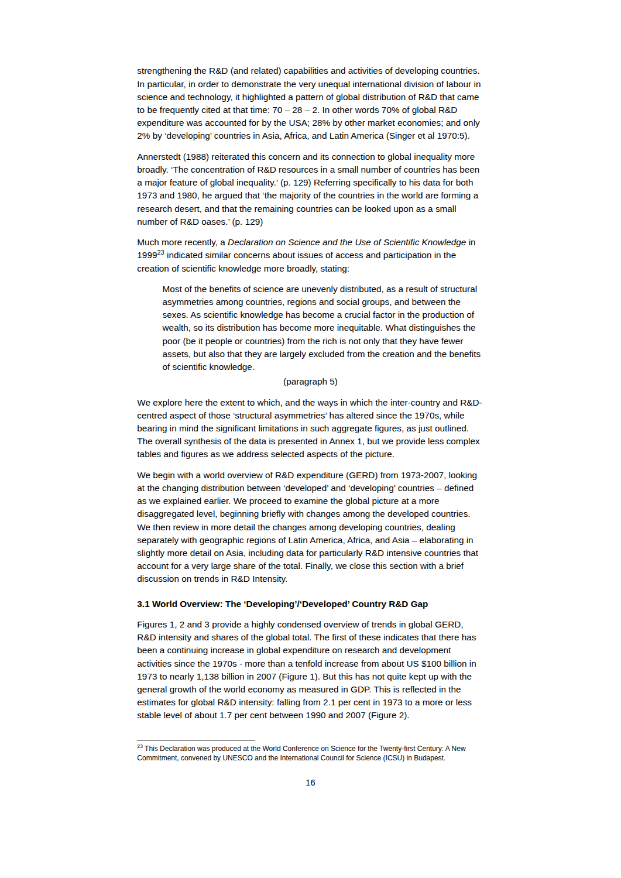strengthening the R&D (and related) capabilities and activities of developing countries. In particular, in order to demonstrate the very unequal international division of labour in science and technology, it highlighted a pattern of global distribution of R&D that came to be frequently cited at that time: 70 – 28 – 2. In other words 70% of global R&D expenditure was accounted for by the USA; 28% by other market economies; and only 2% by ‘developing’ countries in Asia, Africa, and Latin America (Singer et al 1970:5).
Annerstedt (1988) reiterated this concern and its connection to global inequality more broadly. ‘The concentration of R&D resources in a small number of countries has been a major feature of global inequality.’ (p. 129) Referring specifically to his data for both 1973 and 1980, he argued that ‘the majority of the countries in the world are forming a research desert, and that the remaining countries can be looked upon as a small number of R&D oases.’ (p. 129)
Much more recently, a Declaration on Science and the Use of Scientific Knowledge in 199923 indicated similar concerns about issues of access and participation in the creation of scientific knowledge more broadly, stating:
Most of the benefits of science are unevenly distributed, as a result of structural asymmetries among countries, regions and social groups, and between the sexes. As scientific knowledge has become a crucial factor in the production of wealth, so its distribution has become more inequitable. What distinguishes the poor (be it people or countries) from the rich is not only that they have fewer assets, but also that they are largely excluded from the creation and the benefits of scientific knowledge.
(paragraph 5)
We explore here the extent to which, and the ways in which the inter-country and R&D-centred aspect of those ‘structural asymmetries’ has altered since the 1970s, while bearing in mind the significant limitations in such aggregate figures, as just outlined. The overall synthesis of the data is presented in Annex 1, but we provide less complex tables and figures as we address selected aspects of the picture.
We begin with a world overview of R&D expenditure (GERD) from 1973-2007, looking at the changing distribution between ‘developed’ and ‘developing’ countries – defined as we explained earlier. We proceed to examine the global picture at a more disaggregated level, beginning briefly with changes among the developed countries. We then review in more detail the changes among developing countries, dealing separately with geographic regions of Latin America, Africa, and Asia – elaborating in slightly more detail on Asia, including data for particularly R&D intensive countries that account for a very large share of the total. Finally, we close this section with a brief discussion on trends in R&D Intensity.
3.1 World Overview: The ‘Developing’/‘Developed’ Country R&D Gap
Figures 1, 2 and 3 provide a highly condensed overview of trends in global GERD, R&D intensity and shares of the global total. The first of these indicates that there has been a continuing increase in global expenditure on research and development activities since the 1970s - more than a tenfold increase from about US $100 billion in 1973 to nearly 1,138 billion in 2007 (Figure 1). But this has not quite kept up with the general growth of the world economy as measured in GDP. This is reflected in the estimates for global R&D intensity: falling from 2.1 per cent in 1973 to a more or less stable level of about 1.7 per cent between 1990 and 2007 (Figure 2).
23 This Declaration was produced at the World Conference on Science for the Twenty-first Century: A New Commitment, convened by UNESCO and the International Council for Science (ICSU) in Budapest.
16